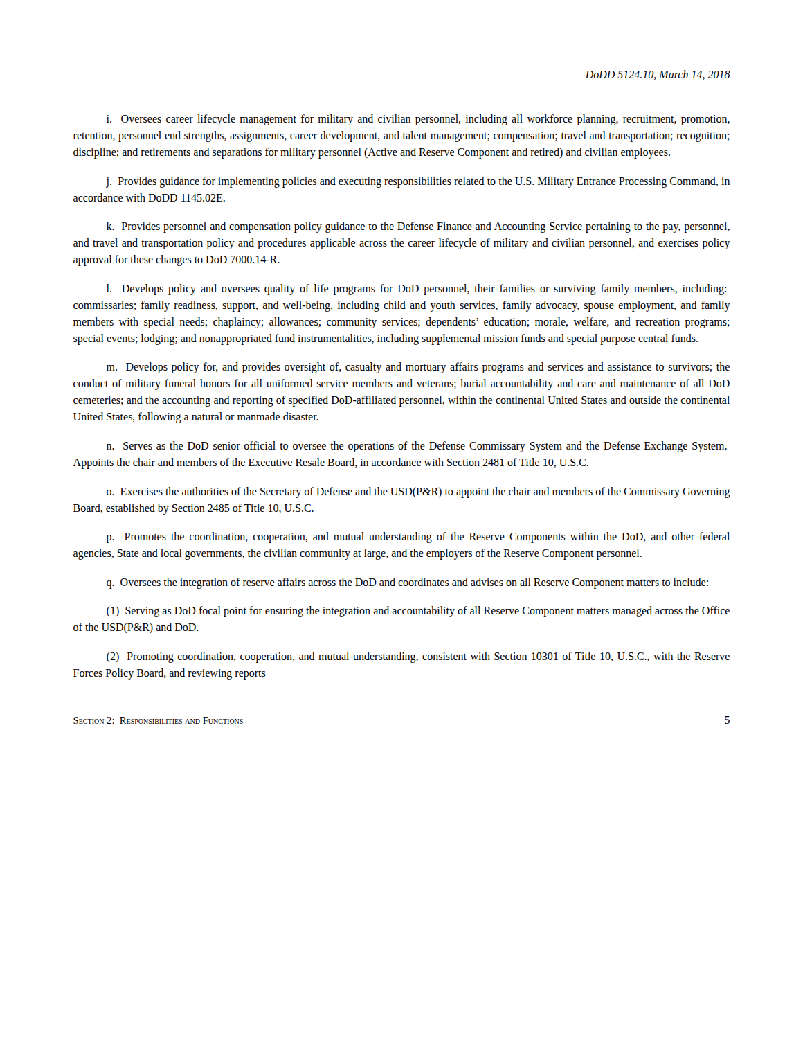DoDD 5124.10, March 14, 2018
i. Oversees career lifecycle management for military and civilian personnel, including all workforce planning, recruitment, promotion, retention, personnel end strengths, assignments, career development, and talent management; compensation; travel and transportation; recognition; discipline; and retirements and separations for military personnel (Active and Reserve Component and retired) and civilian employees.
j. Provides guidance for implementing policies and executing responsibilities related to the U.S. Military Entrance Processing Command, in accordance with DoDD 1145.02E.
k. Provides personnel and compensation policy guidance to the Defense Finance and Accounting Service pertaining to the pay, personnel, and travel and transportation policy and procedures applicable across the career lifecycle of military and civilian personnel, and exercises policy approval for these changes to DoD 7000.14-R.
l. Develops policy and oversees quality of life programs for DoD personnel, their families or surviving family members, including: commissaries; family readiness, support, and well-being, including child and youth services, family advocacy, spouse employment, and family members with special needs; chaplaincy; allowances; community services; dependents’ education; morale, welfare, and recreation programs; special events; lodging; and nonappropriated fund instrumentalities, including supplemental mission funds and special purpose central funds.
m. Develops policy for, and provides oversight of, casualty and mortuary affairs programs and services and assistance to survivors; the conduct of military funeral honors for all uniformed service members and veterans; burial accountability and care and maintenance of all DoD cemeteries; and the accounting and reporting of specified DoD-affiliated personnel, within the continental United States and outside the continental United States, following a natural or manmade disaster.
n. Serves as the DoD senior official to oversee the operations of the Defense Commissary System and the Defense Exchange System. Appoints the chair and members of the Executive Resale Board, in accordance with Section 2481 of Title 10, U.S.C.
o. Exercises the authorities of the Secretary of Defense and the USD(P&R) to appoint the chair and members of the Commissary Governing Board, established by Section 2485 of Title 10, U.S.C.
p. Promotes the coordination, cooperation, and mutual understanding of the Reserve Components within the DoD, and other federal agencies, State and local governments, the civilian community at large, and the employers of the Reserve Component personnel.
q. Oversees the integration of reserve affairs across the DoD and coordinates and advises on all Reserve Component matters to include:
(1) Serving as DoD focal point for ensuring the integration and accountability of all Reserve Component matters managed across the Office of the USD(P&R) and DoD.
(2) Promoting coordination, cooperation, and mutual understanding, consistent with Section 10301 of Title 10, U.S.C., with the Reserve Forces Policy Board, and reviewing reports
Section 2: Responsibilities and Functions 5